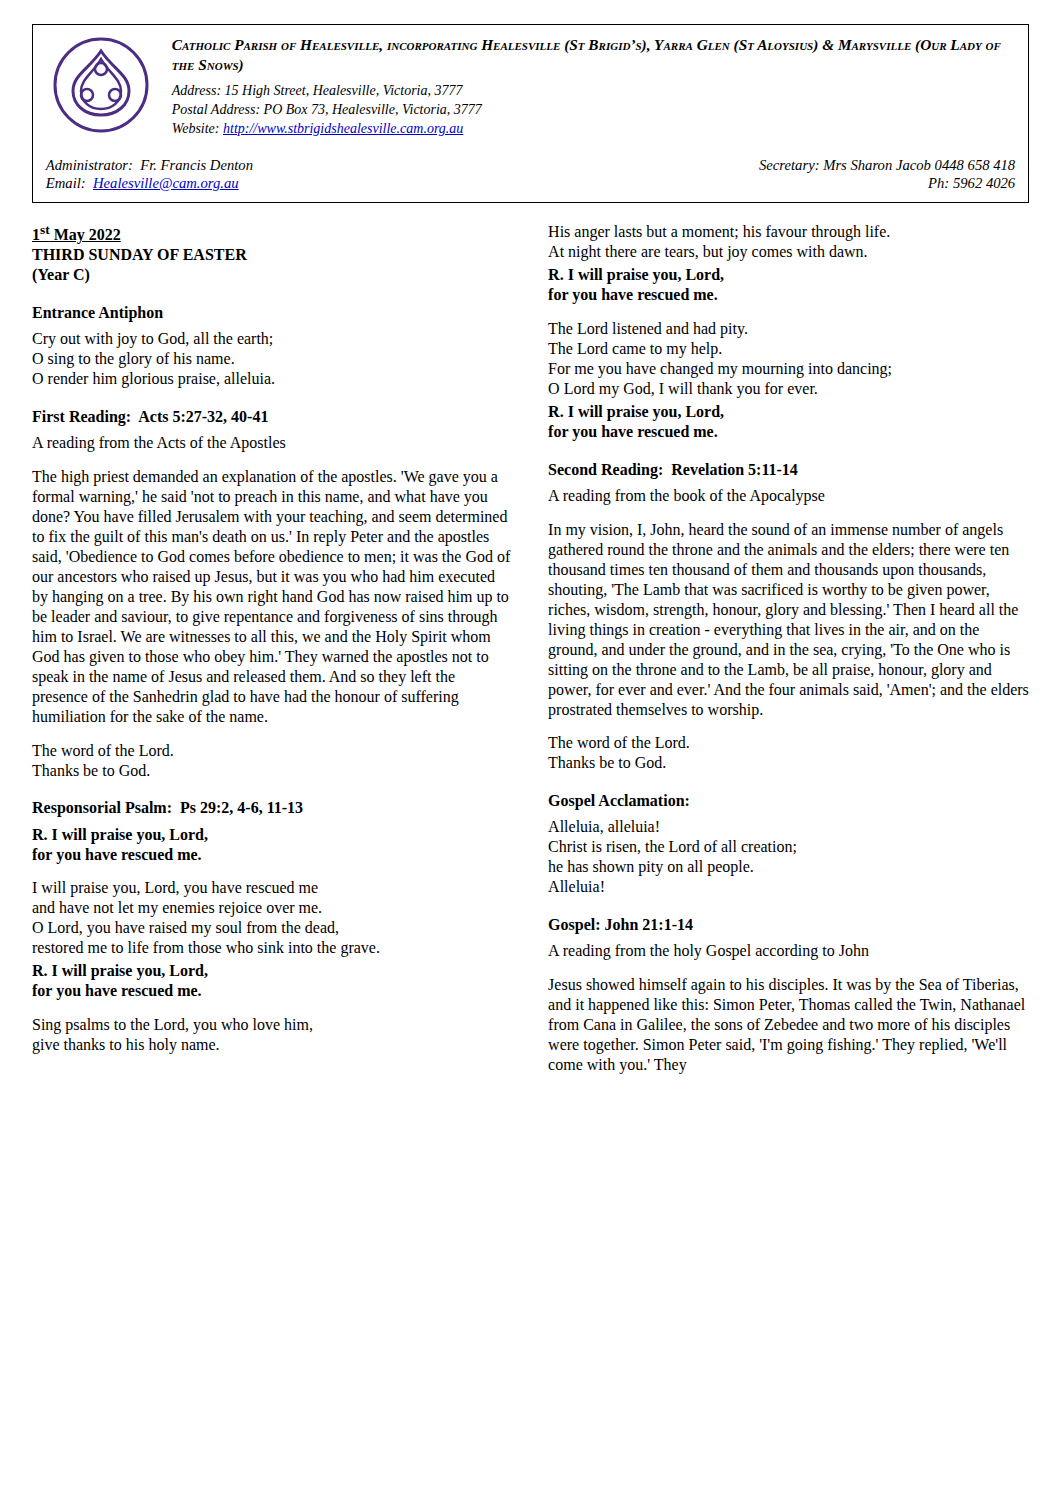Catholic Parish of Healesville, incorporating Healesville (St Brigid’s), Yarra Glen (St Aloysius) & Marysville (Our Lady of the Snows)
Address: 15 High Street, Healesville, Victoria, 3777
Postal Address: PO Box 73, Healesville, Victoria, 3777
Website: http://www.stbrigidshealesville.cam.org.au
Administrator: Fr. Francis Denton
Email: Healesville@cam.org.au
Secretary: Mrs Sharon Jacob 0448 658 418
Ph: 5962 4026
1st May 2022
THIRD SUNDAY OF EASTER (Year C)
Entrance Antiphon
Cry out with joy to God, all the earth;
O sing to the glory of his name.
O render him glorious praise, alleluia.
First Reading: Acts 5:27-32, 40-41
A reading from the Acts of the Apostles
The high priest demanded an explanation of the apostles. 'We gave you a formal warning,' he said 'not to preach in this name, and what have you done? You have filled Jerusalem with your teaching, and seem determined to fix the guilt of this man's death on us.' In reply Peter and the apostles said, 'Obedience to God comes before obedience to men; it was the God of our ancestors who raised up Jesus, but it was you who had him executed by hanging on a tree. By his own right hand God has now raised him up to be leader and saviour, to give repentance and forgiveness of sins through him to Israel. We are witnesses to all this, we and the Holy Spirit whom God has given to those who obey him.' They warned the apostles not to speak in the name of Jesus and released them. And so they left the presence of the Sanhedrin glad to have had the honour of suffering humiliation for the sake of the name.
The word of the Lord. Thanks be to God.
Responsorial Psalm: Ps 29:2, 4-6, 11-13
R. I will praise you, Lord, for you have rescued me.
I will praise you, Lord, you have rescued me and have not let my enemies rejoice over me. O Lord, you have raised my soul from the dead, restored me to life from those who sink into the grave.
R. I will praise you, Lord, for you have rescued me.
Sing psalms to the Lord, you who love him, give thanks to his holy name. His anger lasts but a moment; his favour through life. At night there are tears, but joy comes with dawn.
R. I will praise you, Lord, for you have rescued me.
The Lord listened and had pity. The Lord came to my help. For me you have changed my mourning into dancing; O Lord my God, I will thank you for ever.
R. I will praise you, Lord, for you have rescued me.
Second Reading: Revelation 5:11-14
A reading from the book of the Apocalypse
In my vision, I, John, heard the sound of an immense number of angels gathered round the throne and the animals and the elders; there were ten thousand times ten thousand of them and thousands upon thousands, shouting, 'The Lamb that was sacrificed is worthy to be given power, riches, wisdom, strength, honour, glory and blessing.' Then I heard all the living things in creation - everything that lives in the air, and on the ground, and under the ground, and in the sea, crying, 'To the One who is sitting on the throne and to the Lamb, be all praise, honour, glory and power, for ever and ever.' And the four animals said, 'Amen'; and the elders prostrated themselves to worship.
The word of the Lord. Thanks be to God.
Gospel Acclamation:
Alleluia, alleluia!Christ is risen, the Lord of all creation; he has shown pity on all people. Alleluia!
Gospel: John 21:1-14
A reading from the holy Gospel according to John
Jesus showed himself again to his disciples. It was by the Sea of Tiberias, and it happened like this: Simon Peter, Thomas called the Twin, Nathanael from Cana in Galilee, the sons of Zebedee and two more of his disciples were together. Simon Peter said, 'I'm going fishing.' They replied, 'We'll come with you.' They